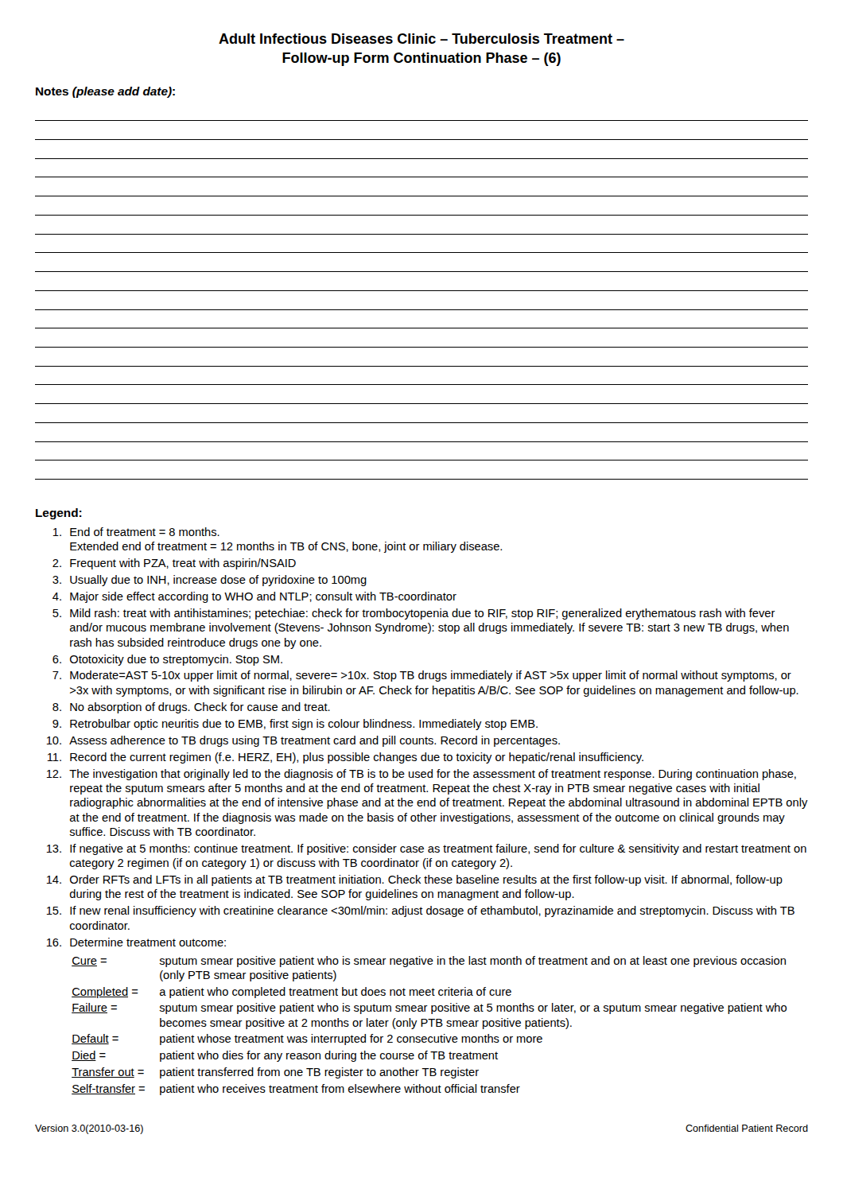Adult Infectious Diseases Clinic – Tuberculosis Treatment –
Follow-up Form Continuation Phase – (6)
Notes (please add date):
Legend:
End of treatment = 8 months.
Extended end of treatment = 12 months in TB of CNS, bone, joint or miliary disease.
Frequent with PZA, treat with aspirin/NSAID
Usually due to INH, increase dose of pyridoxine to 100mg
Major side effect according to WHO and NTLP; consult with TB-coordinator
Mild rash: treat with antihistamines; petechiae: check for trombocytopenia due to RIF, stop RIF; generalized erythematous rash with fever and/or mucous membrane involvement (Stevens- Johnson Syndrome): stop all drugs immediately. If severe TB: start 3 new TB drugs, when rash has subsided reintroduce drugs one by one.
Ototoxicity due to streptomycin. Stop SM.
Moderate=AST 5-10x upper limit of normal, severe= >10x. Stop TB drugs immediately if AST >5x upper limit of normal without symptoms, or >3x with symptoms, or with significant rise in bilirubin or AF. Check for hepatitis A/B/C. See SOP for guidelines on management and follow-up.
No absorption of drugs. Check for cause and treat.
Retrobulbar optic neuritis due to EMB, first sign is colour blindness. Immediately stop EMB.
Assess adherence to TB drugs using TB treatment card and pill counts. Record in percentages.
Record the current regimen (f.e. HERZ, EH), plus possible changes due to toxicity or hepatic/renal insufficiency.
The investigation that originally led to the diagnosis of TB is to be used for the assessment of treatment response. During continuation phase, repeat the sputum smears after 5 months and at the end of treatment. Repeat the chest X-ray in PTB smear negative cases with initial radiographic abnormalities at the end of intensive phase and at the end of treatment. Repeat the abdominal ultrasound in abdominal EPTB only at the end of treatment. If the diagnosis was made on the basis of other investigations, assessment of the outcome on clinical grounds may suffice. Discuss with TB coordinator.
If negative at 5 months: continue treatment. If positive: consider case as treatment failure, send for culture & sensitivity and restart treatment on category 2 regimen (if on category 1) or discuss with TB coordinator (if on category 2).
Order RFTs and LFTs in all patients at TB treatment initiation. Check these baseline results at the first follow-up visit. If abnormal, follow-up during the rest of the treatment is indicated. See SOP for guidelines on managment and follow-up.
If new renal insufficiency with creatinine clearance <30ml/min: adjust dosage of ethambutol, pyrazinamide and streptomycin. Discuss with TB coordinator.
Determine treatment outcome:
| Cure = | sputum smear positive patient who is smear negative in the last month of treatment and on at least one previous occasion (only PTB smear positive patients) |
| Completed = | a patient who completed treatment but does not meet criteria of cure |
| Failure = | sputum smear positive patient who is sputum smear positive at 5 months or later, or a sputum smear negative patient who becomes smear positive at 2 months or later (only PTB smear positive patients). |
| Default = | patient whose treatment was interrupted for 2 consecutive months or more |
| Died = | patient who dies for any reason during the course of TB treatment |
| Transfer out = | patient transferred from one TB register to another TB register |
| Self-transfer = | patient who receives treatment from elsewhere without official transfer |
Version 3.0(2010-03-16) Confidential Patient Record